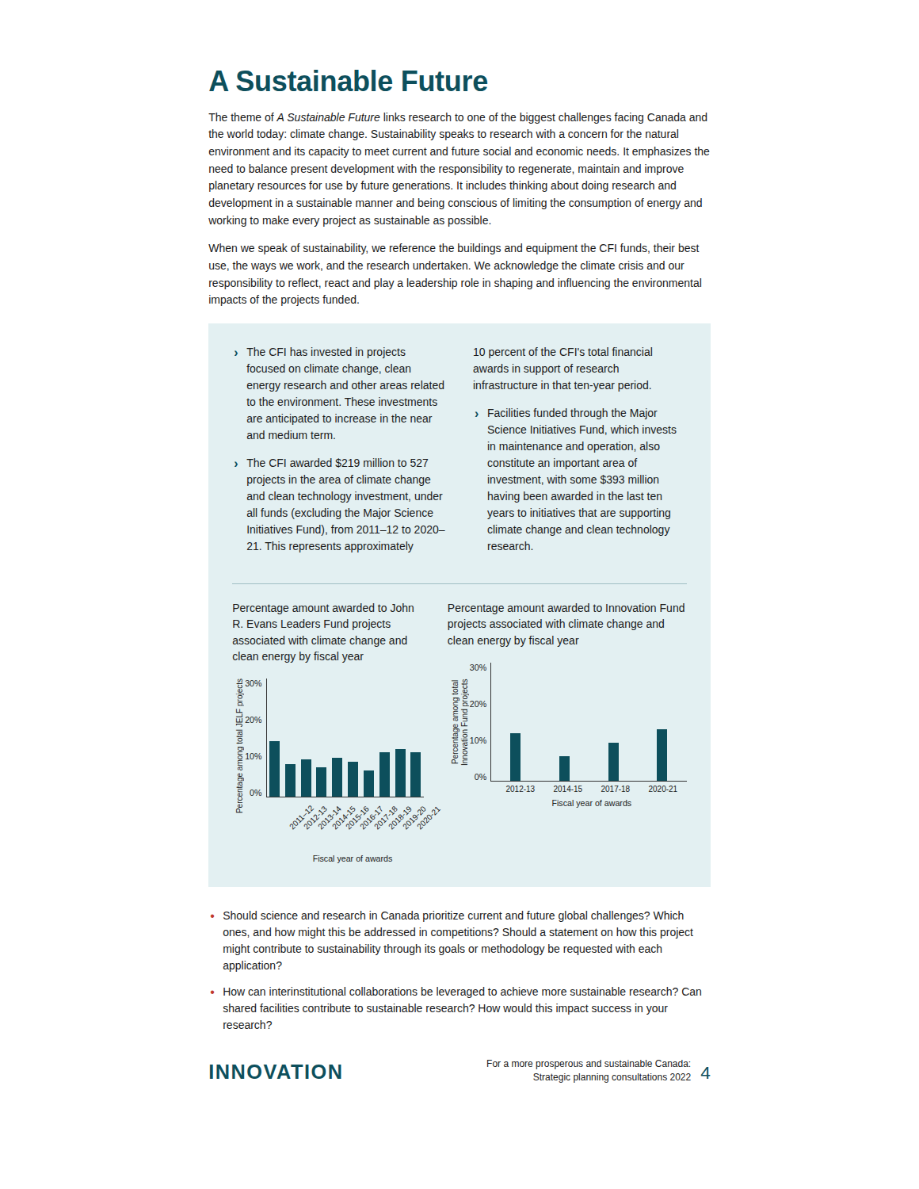A Sustainable Future
The theme of A Sustainable Future links research to one of the biggest challenges facing Canada and the world today: climate change. Sustainability speaks to research with a concern for the natural environment and its capacity to meet current and future social and economic needs. It emphasizes the need to balance present development with the responsibility to regenerate, maintain and improve planetary resources for use by future generations. It includes thinking about doing research and development in a sustainable manner and being conscious of limiting the consumption of energy and working to make every project as sustainable as possible.
When we speak of sustainability, we reference the buildings and equipment the CFI funds, their best use, the ways we work, and the research undertaken. We acknowledge the climate crisis and our responsibility to reflect, react and play a leadership role in shaping and influencing the environmental impacts of the projects funded.
The CFI has invested in projects focused on climate change, clean energy research and other areas related to the environment. These investments are anticipated to increase in the near and medium term.
The CFI awarded $219 million to 527 projects in the area of climate change and clean technology investment, under all funds (excluding the Major Science Initiatives Fund), from 2011–12 to 2020–21. This represents approximately
10 percent of the CFI's total financial awards in support of research infrastructure in that ten-year period.
Facilities funded through the Major Science Initiatives Fund, which invests in maintenance and operation, also constitute an important area of investment, with some $393 million having been awarded in the last ten years to initiatives that are supporting climate change and clean technology research.
Percentage amount awarded to John R. Evans Leaders Fund projects associated with climate change and clean energy by fiscal year
Percentage among total JELF projects
30% 20% 10% 0%
2011–12 2012-13 2013-14 2014-15 2015-16 2016-17 2017-18 2018-19 2019-20 2020-21
Fiscal year of awards
Percentage amount awarded to Innovation Fund projects associated with climate change and clean energy by fiscal year
Percentage among total
Innovation Fund projects
30% 20% 10% 0%
2012-13 2014-15 2017-18 2020-21
Fiscal year of awards
Should science and research in Canada prioritize current and future global challenges? Which ones, and how might this be addressed in competitions? Should a statement on how this project might contribute to sustainability through its goals or methodology be requested with each application?
How can interinstitutional collaborations be leveraged to achieve more sustainable research? Can shared facilities contribute to sustainable research? How would this impact success in your research?
INNOVATION
For a more prosperous and sustainable Canada:
Strategic planning consultations 2022
4